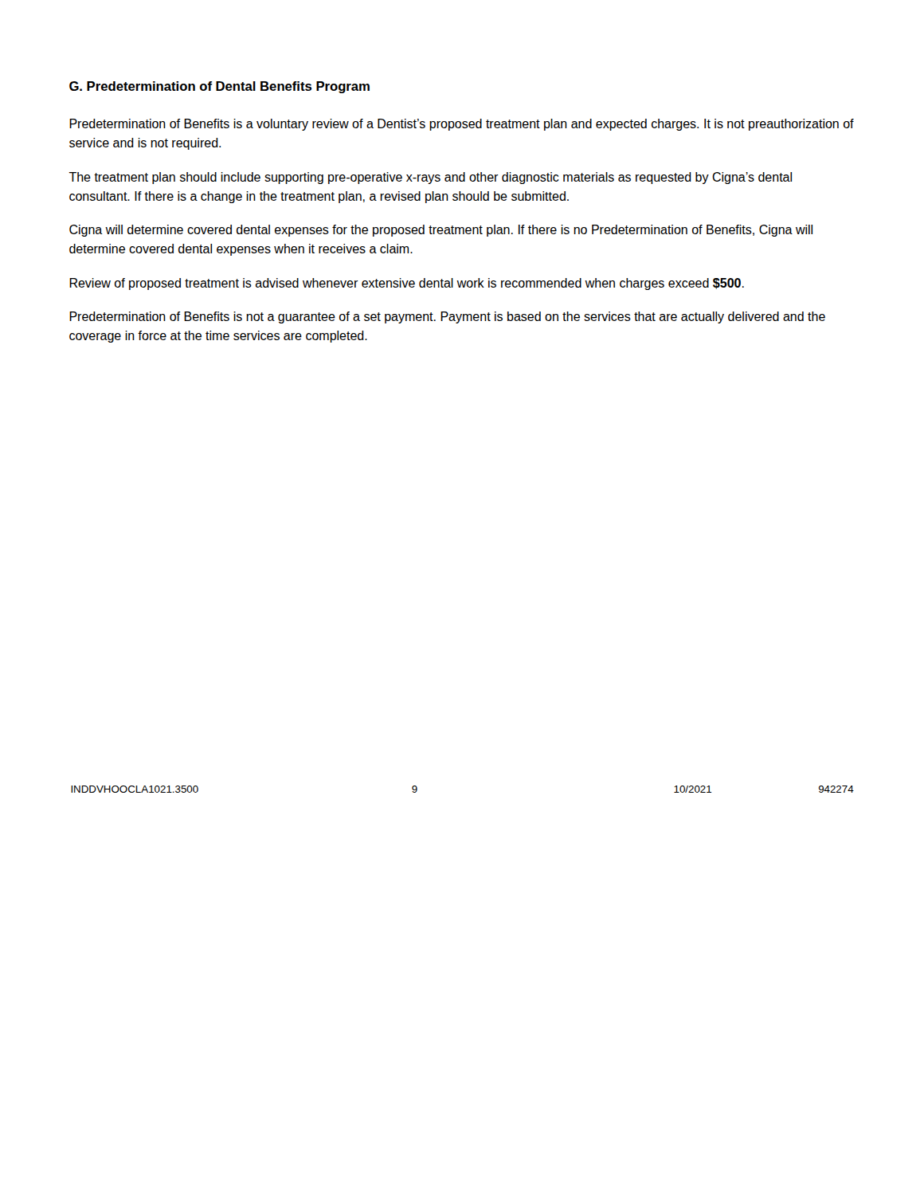G. Predetermination of Dental Benefits Program
Predetermination of Benefits is a voluntary review of a Dentist’s proposed treatment plan and expected charges. It is not preauthorization of service and is not required.
The treatment plan should include supporting pre-operative x-rays and other diagnostic materials as requested by Cigna’s dental consultant. If there is a change in the treatment plan, a revised plan should be submitted.
Cigna will determine covered dental expenses for the proposed treatment plan. If there is no Predetermination of Benefits, Cigna will determine covered dental expenses when it receives a claim.
Review of proposed treatment is advised whenever extensive dental work is recommended when charges exceed $500.
Predetermination of Benefits is not a guarantee of a set payment. Payment is based on the services that are actually delivered and the coverage in force at the time services are completed.
| INDDVHOOCLA1021.3500 | 9 | 10/2021 | 942274 |